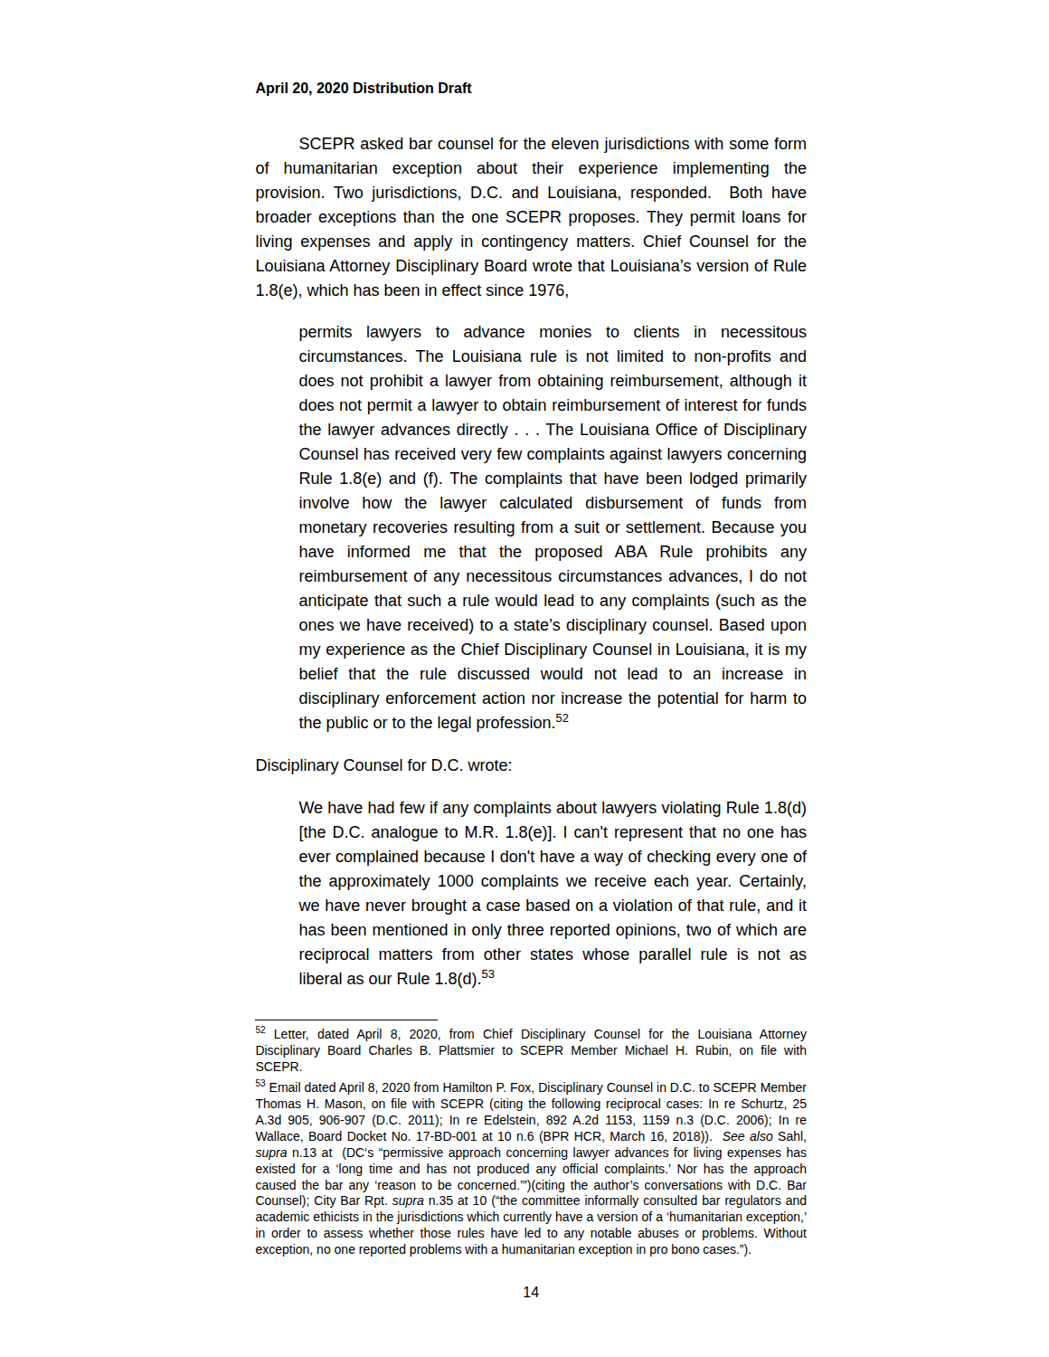April 20, 2020 Distribution Draft
SCEPR asked bar counsel for the eleven jurisdictions with some form of humanitarian exception about their experience implementing the provision. Two jurisdictions, D.C. and Louisiana, responded. Both have broader exceptions than the one SCEPR proposes. They permit loans for living expenses and apply in contingency matters. Chief Counsel for the Louisiana Attorney Disciplinary Board wrote that Louisiana’s version of Rule 1.8(e), which has been in effect since 1976,
permits lawyers to advance monies to clients in necessitous circumstances. The Louisiana rule is not limited to non-profits and does not prohibit a lawyer from obtaining reimbursement, although it does not permit a lawyer to obtain reimbursement of interest for funds the lawyer advances directly . . . The Louisiana Office of Disciplinary Counsel has received very few complaints against lawyers concerning Rule 1.8(e) and (f). The complaints that have been lodged primarily involve how the lawyer calculated disbursement of funds from monetary recoveries resulting from a suit or settlement. Because you have informed me that the proposed ABA Rule prohibits any reimbursement of any necessitous circumstances advances, I do not anticipate that such a rule would lead to any complaints (such as the ones we have received) to a state’s disciplinary counsel. Based upon my experience as the Chief Disciplinary Counsel in Louisiana, it is my belief that the rule discussed would not lead to an increase in disciplinary enforcement action nor increase the potential for harm to the public or to the legal profession.52
Disciplinary Counsel for D.C. wrote:
We have had few if any complaints about lawyers violating Rule 1.8(d) [the D.C. analogue to M.R. 1.8(e)]. I can't represent that no one has ever complained because I don't have a way of checking every one of the approximately 1000 complaints we receive each year. Certainly, we have never brought a case based on a violation of that rule, and it has been mentioned in only three reported opinions, two of which are reciprocal matters from other states whose parallel rule is not as liberal as our Rule 1.8(d).53
52 Letter, dated April 8, 2020, from Chief Disciplinary Counsel for the Louisiana Attorney Disciplinary Board Charles B. Plattsmier to SCEPR Member Michael H. Rubin, on file with SCEPR.
53 Email dated April 8, 2020 from Hamilton P. Fox, Disciplinary Counsel in D.C. to SCEPR Member Thomas H. Mason, on file with SCEPR (citing the following reciprocal cases: In re Schurtz, 25 A.3d 905, 906-907 (D.C. 2011); In re Edelstein, 892 A.2d 1153, 1159 n.3 (D.C. 2006); In re Wallace, Board Docket No. 17-BD-001 at 10 n.6 (BPR HCR, March 16, 2018)). See also Sahl, supra n.13 at (DC‘s “permissive approach concerning lawyer advances for living expenses has existed for a ‘long time and has not produced any official complaints.’ Nor has the approach caused the bar any ‘reason to be concerned.’”)(citing the author’s conversations with D.C. Bar Counsel); City Bar Rpt. supra n.35 at 10 (“the committee informally consulted bar regulators and academic ethicists in the jurisdictions which currently have a version of a ‘humanitarian exception,’ in order to assess whether those rules have led to any notable abuses or problems. Without exception, no one reported problems with a humanitarian exception in pro bono cases.”).
14